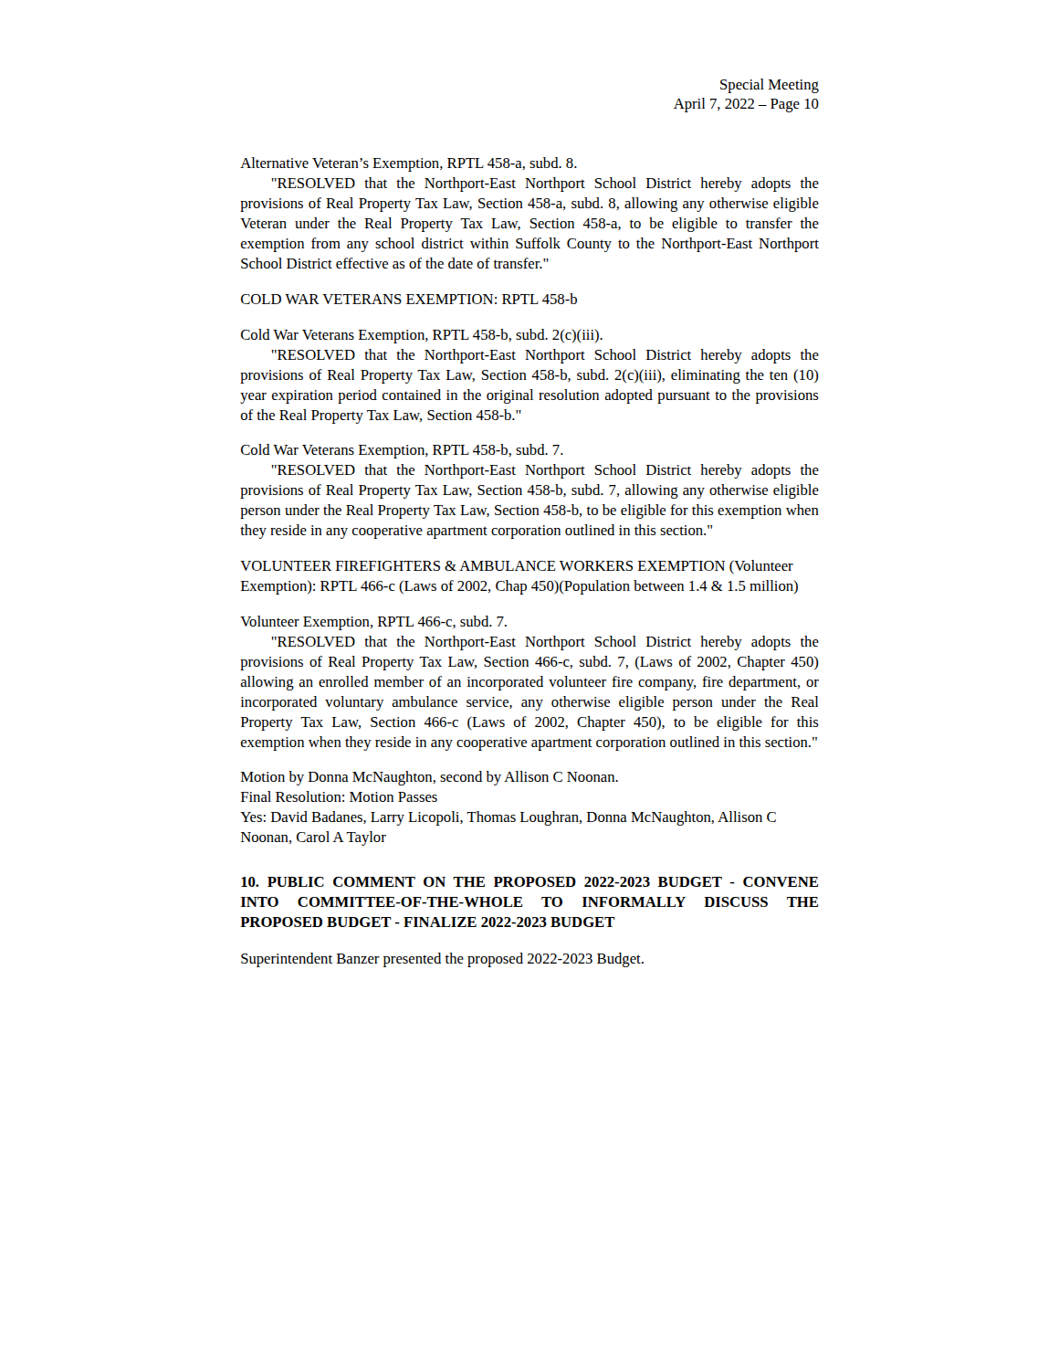Special Meeting
April 7, 2022 – Page 10
Alternative Veteran’s Exemption, RPTL 458-a, subd. 8.
"RESOLVED that the Northport-East Northport School District hereby adopts the provisions of Real Property Tax Law, Section 458-a, subd. 8, allowing any otherwise eligible Veteran under the Real Property Tax Law, Section 458-a, to be eligible to transfer the exemption from any school district within Suffolk County to the Northport-East Northport School District effective as of the date of transfer."
COLD WAR VETERANS EXEMPTION: RPTL 458-b
Cold War Veterans Exemption, RPTL 458-b, subd. 2(c)(iii).
"RESOLVED that the Northport-East Northport School District hereby adopts the provisions of Real Property Tax Law, Section 458-b, subd. 2(c)(iii), eliminating the ten (10) year expiration period contained in the original resolution adopted pursuant to the provisions of the Real Property Tax Law, Section 458-b."
Cold War Veterans Exemption, RPTL 458-b, subd. 7.
"RESOLVED that the Northport-East Northport School District hereby adopts the provisions of Real Property Tax Law, Section 458-b, subd. 7, allowing any otherwise eligible person under the Real Property Tax Law, Section 458-b, to be eligible for this exemption when they reside in any cooperative apartment corporation outlined in this section."
VOLUNTEER FIREFIGHTERS & AMBULANCE WORKERS EXEMPTION (Volunteer Exemption): RPTL 466-c (Laws of 2002, Chap 450)(Population between 1.4 & 1.5 million)
Volunteer Exemption, RPTL 466-c, subd. 7.
"RESOLVED that the Northport-East Northport School District hereby adopts the provisions of Real Property Tax Law, Section 466-c, subd. 7, (Laws of 2002, Chapter 450) allowing an enrolled member of an incorporated volunteer fire company, fire department, or incorporated voluntary ambulance service, any otherwise eligible person under the Real Property Tax Law, Section 466-c (Laws of 2002, Chapter 450), to be eligible for this exemption when they reside in any cooperative apartment corporation outlined in this section."
Motion by Donna McNaughton, second by Allison C Noonan.
Final Resolution: Motion Passes
Yes: David Badanes, Larry Licopoli, Thomas Loughran, Donna McNaughton, Allison C Noonan, Carol A Taylor
10. PUBLIC COMMENT ON THE PROPOSED 2022-2023 BUDGET - CONVENE INTO COMMITTEE-OF-THE-WHOLE TO INFORMALLY DISCUSS THE PROPOSED BUDGET - FINALIZE 2022-2023 BUDGET
Superintendent Banzer presented the proposed 2022-2023 Budget.